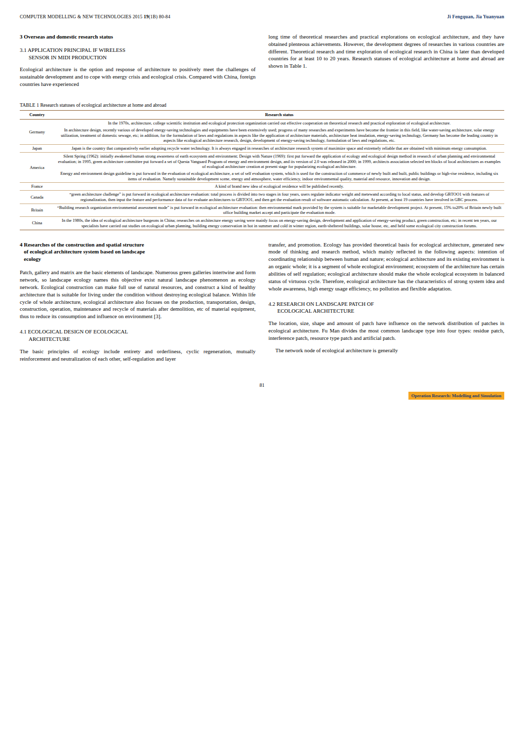Computer Modelling & New Technologies 2015 19(1B) 80-84
Ji Fengquan, Jia Yuanyuan
3 Overseas and domestic research status
3.1 APPLICATION PRINCIPAL IF WIRELESSSENSOR IN MIDI PRODUCTION
Ecological architecture is the option and response of architecture to positively meet the challenges of sustainable development and to cope with energy crisis and ecological crisis. Compared with China, foreign countries have experienced
long time of theoretical researches and practical explorations on ecological architecture, and they have obtained plenteous achievements. However, the development degrees of researches in various countries are different. Theoretical research and time exploration of ecological research in China is later than developed countries for at least 10 to 20 years. Research statuses of ecological architecture at home and abroad are shown in Table 1.
TABLE 1 Research statuses of ecological architecture at home and abroad
| Country | Research status |
| --- | --- |
| Germany | In the 1970s, architecture, college scientific institution and ecological protection organization carried out effective cooperation on theoretical research and practical exploration of ecological architecture. In architecture design, recently various of developed energy-saving technologies and equipments have been extensively used; progress of many researches and experiments have become the frontier in this field, like water-saving architecture, solar energy utilization, treatment of domestic sewage, etc; in addition, for the formulation of laws and regulations in aspects like the application of architecture materials, architecture heat insulation, energy-saving technology, Germany has become the leading country in aspects like ecological architecture research, design, development of energy-saving technology, formulation of laws and regulations, etc. |
| Japan | Japan is the country that comparatively earlier adopting recycle water technology. It is always engaged in researches of architecture research system of maximize space and extremely reliable that are obtained with minimum energy consumption. |
| America | Silent Spring (1962): initially awakened human strong awareness of earth ecosystem and environment; Design with Nature (1969): first put forward the application of ecology and ecological design method in research of urban planning and environmental evaluation; in 1995, green architecture committee put forward a set of Questa Vanguard Program of energy and environment design, and its version of 2.0 was released in 2000; in 1999, architects association selected ten blocks of local architectures as examples of ecological architecture creation at present stage for popularizing ecological architecture. Energy and environment design guideline is put forward in the evaluation of ecological architecture, a set of self evaluation system, which is used for the construction of commerce of newly built and built, public buildings or high-rise residence, including six items of evaluation. Namely sustainable development scene, energy and atmosphere, water efficiency, indoor environmental quality, material and resource, innovation and design. |
| France | A kind of brand new idea of ecological residence will be published recently. |
| Canada | “green architecture challenge” is put forward in ecological architecture evaluation: total process is divided into two stages in four years, users regulate indicator weight and metewand according to local status, and develop GBTOO1 with features of regionalization, then input the feature and performance data of for evaluate architectures to GBTOO1, and then get the evaluation result of software automatic calculation. At present, at least 19 countries have involved in GBC process. |
| Britain | “Building research organization environmental assessment mode” is put forward in ecological architecture evaluation: then environmental mark provided by the system is suitable for marketable development project. At present, 15% to20% of Britain newly built office building market accept and participate the evaluation mode. |
| China | In the 1980s, the idea of ecological architecture burgeons in China; researches on architecture energy saving were mainly focus on energy-saving design, development and application of energy-saving product, green construction, etc; in recent ten years, our specialists have carried out studies on ecological urban planning, building energy conservation in hot in summer and cold in winter region, earth-sheltered buildings, solar house, etc, and held some ecological city construction forums. |
4 Researches of the construction and spatial structure
of ecological architecture system based on landscape
ecology
Patch, gallery and matrix are the basic elements of landscape. Numerous green galleries intertwine and form network, so landscape ecology names this objective exist natural landscape phenomenon as ecology network. Ecological construction can make full use of natural resources, and construct a kind of healthy architecture that is suitable for living under the condition without destroying ecological balance. Within life cycle of whole architecture, ecological architecture also focuses on the production, transportation, design, construction, operation, maintenance and recycle of materials after demolition, etc of material equipment, thus to reduce its consumption and influence on environment [3].
4.1 ECOLOGICAL DESIGN OF ECOLOGICALARCHITECTURE
The basic principles of ecology include entirety and orderliness, cyclic regeneration, mutually reinforcement and neutralization of each other, self-regulation and layer
transfer, and promotion. Ecology has provided theoretical basis for ecological architecture, generated new mode of thinking and research method, which mainly reflected in the following aspects: intention of coordinating relationship between human and nature; ecological architecture and its existing environment is an organic whole; it is a segment of whole ecological environment; ecosystem of the architecture has certain abilities of self regulation; ecological architecture should make the whole ecological ecosystem in balanced status of virtuous cycle. Therefore, ecological architecture has the characteristics of strong system idea and whole awareness, high energy usage efficiency, no pollution and flexible adaptation.
4.2 RESEARCH ON LANDSCAPE PATCH OFECOLOGICAL ARCHITECTURE
The location, size, shape and amount of patch have influence on the network distribution of patches in ecological architecture. Fu Man divides the most common landscape type into four types: residue patch, interference patch, resource type patch and artificial patch.
The network node of ecological architecture is generally
81
Operation Research: Modelling and Simulation